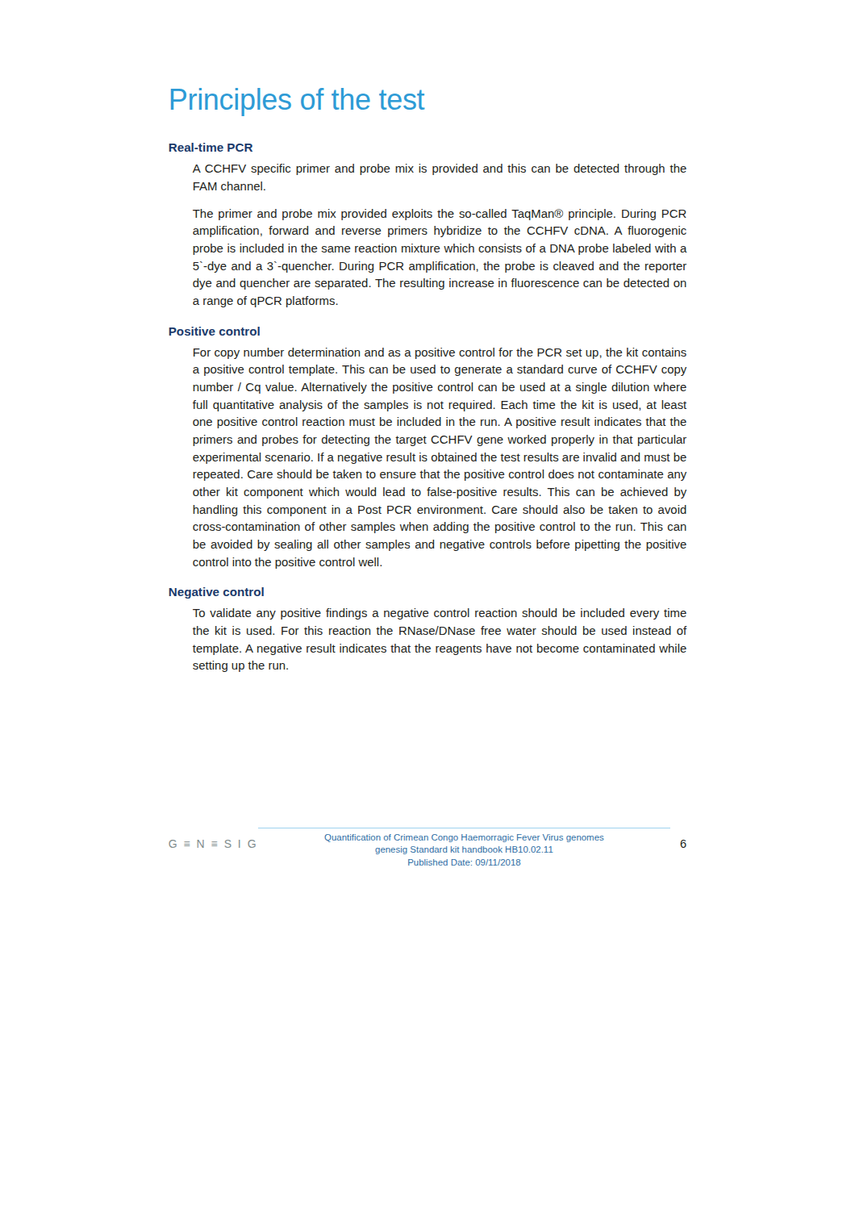Principles of the test
Real-time PCR
A CCHFV specific primer and probe mix is provided and this can be detected through the FAM channel.
The primer and probe mix provided exploits the so-called TaqMan® principle. During PCR amplification, forward and reverse primers hybridize to the CCHFV cDNA. A fluorogenic probe is included in the same reaction mixture which consists of a DNA probe labeled with a 5`-dye and a 3`-quencher. During PCR amplification, the probe is cleaved and the reporter dye and quencher are separated. The resulting increase in fluorescence can be detected on a range of qPCR platforms.
Positive control
For copy number determination and as a positive control for the PCR set up, the kit contains a positive control template. This can be used to generate a standard curve of CCHFV copy number / Cq value. Alternatively the positive control can be used at a single dilution where full quantitative analysis of the samples is not required. Each time the kit is used, at least one positive control reaction must be included in the run. A positive result indicates that the primers and probes for detecting the target CCHFV gene worked properly in that particular experimental scenario. If a negative result is obtained the test results are invalid and must be repeated. Care should be taken to ensure that the positive control does not contaminate any other kit component which would lead to false-positive results. This can be achieved by handling this component in a Post PCR environment. Care should also be taken to avoid cross-contamination of other samples when adding the positive control to the run. This can be avoided by sealing all other samples and negative controls before pipetting the positive control into the positive control well.
Negative control
To validate any positive findings a negative control reaction should be included every time the kit is used. For this reaction the RNase/DNase free water should be used instead of template. A negative result indicates that the reagents have not become contaminated while setting up the run.
G ≡ N ≡ S I G
Quantification of Crimean Congo Haemorragic Fever Virus genomes
genesig Standard kit handbook HB10.02.11
Published Date: 09/11/2018
6